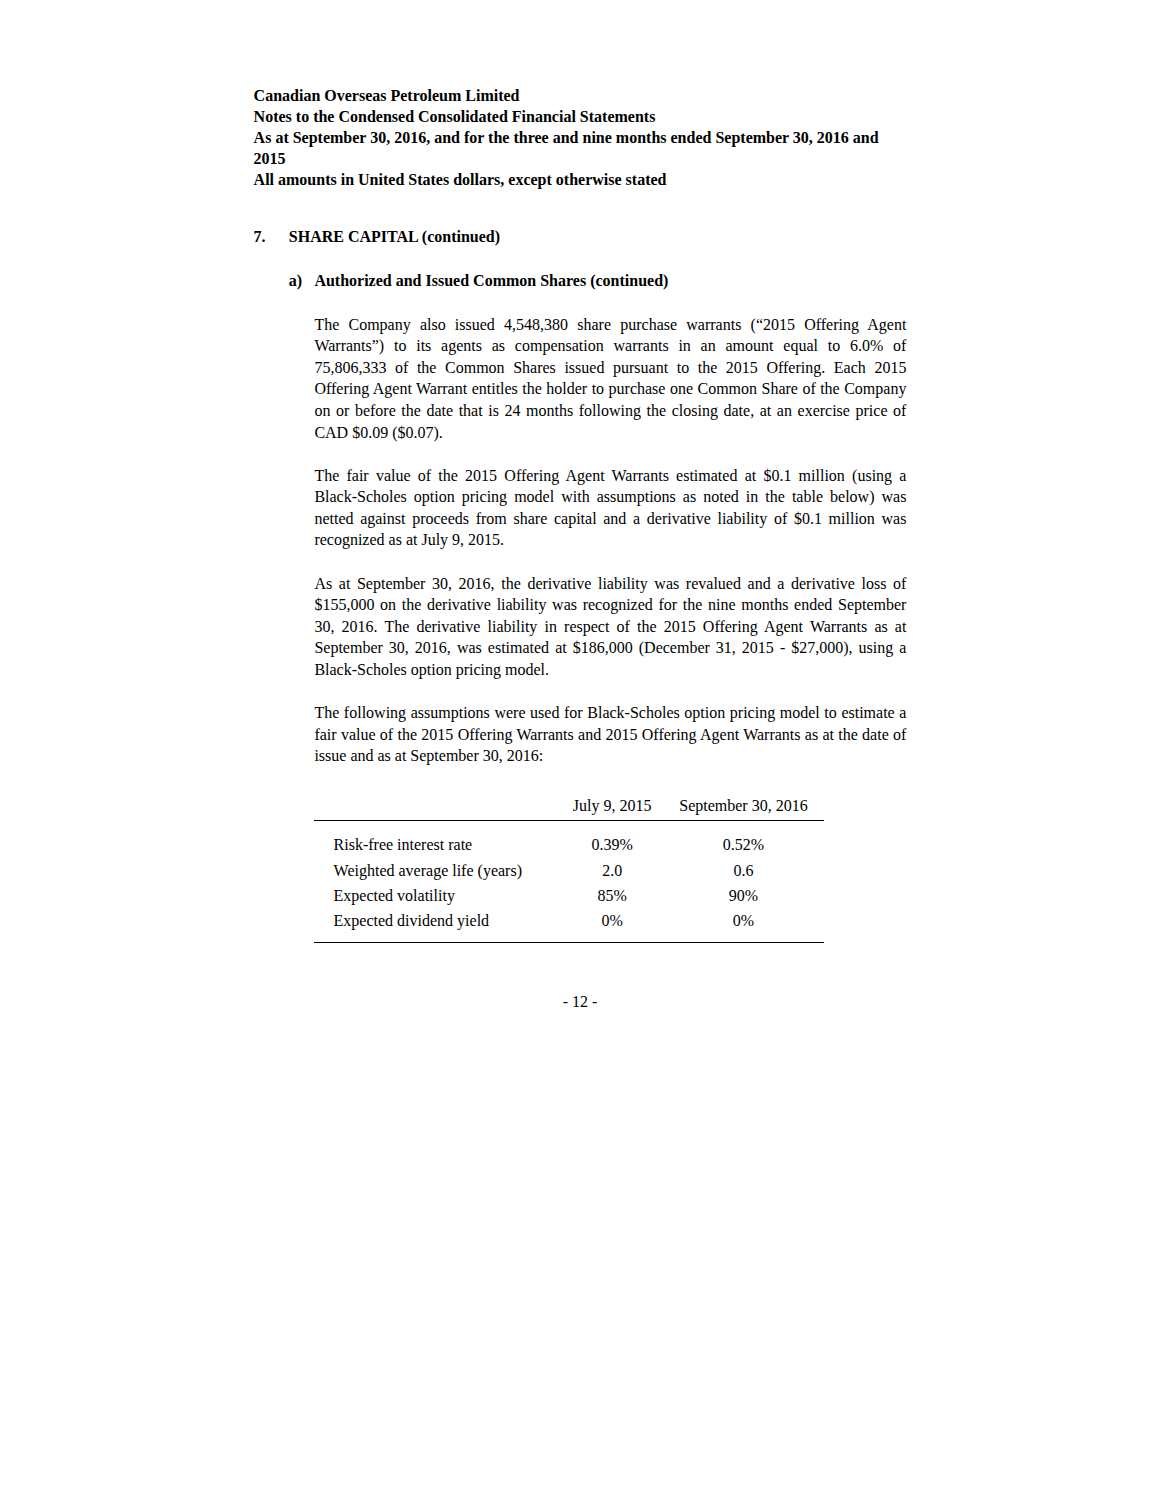Canadian Overseas Petroleum Limited
Notes to the Condensed Consolidated Financial Statements
As at September 30, 2016, and for the three and nine months ended September 30, 2016 and 2015
All amounts in United States dollars, except otherwise stated
7. SHARE CAPITAL (continued)
a) Authorized and Issued Common Shares (continued)
The Company also issued 4,548,380 share purchase warrants (“2015 Offering Agent Warrants”) to its agents as compensation warrants in an amount equal to 6.0% of 75,806,333 of the Common Shares issued pursuant to the 2015 Offering. Each 2015 Offering Agent Warrant entitles the holder to purchase one Common Share of the Company on or before the date that is 24 months following the closing date, at an exercise price of CAD $0.09 ($0.07).
The fair value of the 2015 Offering Agent Warrants estimated at $0.1 million (using a Black-Scholes option pricing model with assumptions as noted in the table below) was netted against proceeds from share capital and a derivative liability of $0.1 million was recognized as at July 9, 2015.
As at September 30, 2016, the derivative liability was revalued and a derivative loss of $155,000 on the derivative liability was recognized for the nine months ended September 30, 2016. The derivative liability in respect of the 2015 Offering Agent Warrants as at September 30, 2016, was estimated at $186,000 (December 31, 2015 - $27,000), using a Black-Scholes option pricing model.
The following assumptions were used for Black-Scholes option pricing model to estimate a fair value of the 2015 Offering Warrants and 2015 Offering Agent Warrants as at the date of issue and as at September 30, 2016:
| | July 9, 2015 | September 30, 2016 |
| --- | --- | --- |
| Risk-free interest rate | 0.39% | 0.52% |
| Weighted average life (years) | 2.0 | 0.6 |
| Expected volatility | 85% | 90% |
| Expected dividend yield | 0% | 0% |
- 12 -